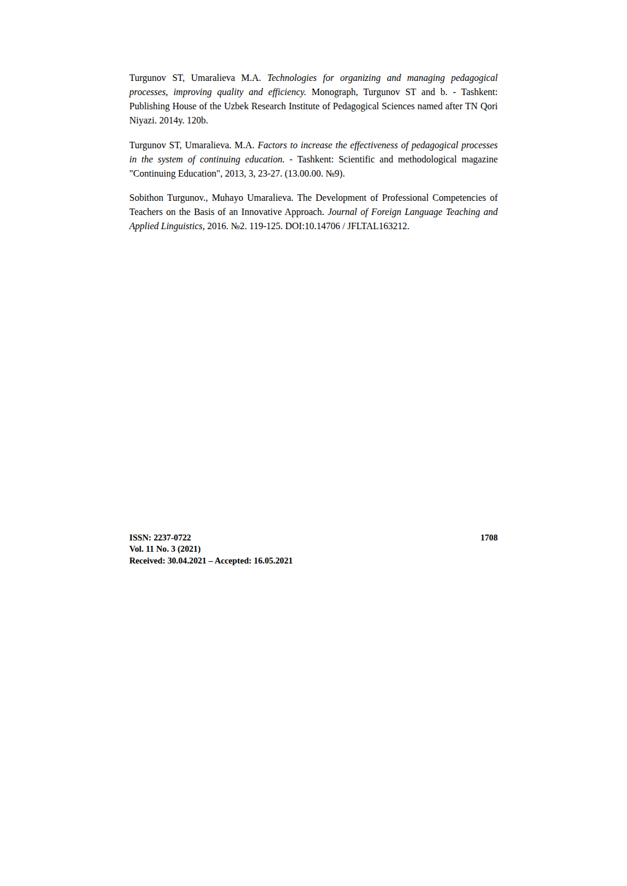Turgunov ST, Umaralieva M.A. Technologies for organizing and managing pedagogical processes, improving quality and efficiency. Monograph, Turgunov ST and b. - Tashkent: Publishing House of the Uzbek Research Institute of Pedagogical Sciences named after TN Qori Niyazi. 2014y. 120b.
Turgunov ST, Umaralieva. M.A. Factors to increase the effectiveness of pedagogical processes in the system of continuing education. - Tashkent: Scientific and methodological magazine "Continuing Education", 2013, 3, 23-27. (13.00.00. №9).
Sobithon Turgunov., Muhayo Umaralieva. The Development of Professional Competencies of Teachers on the Basis of an Innovative Approach. Journal of Foreign Language Teaching and Applied Linguistics, 2016. №2. 119-125. DOI:10.14706 / JFLTAL163212.
ISSN: 2237-0722
Vol. 11 No. 3 (2021)
Received: 30.04.2021 – Accepted: 16.05.2021
1708